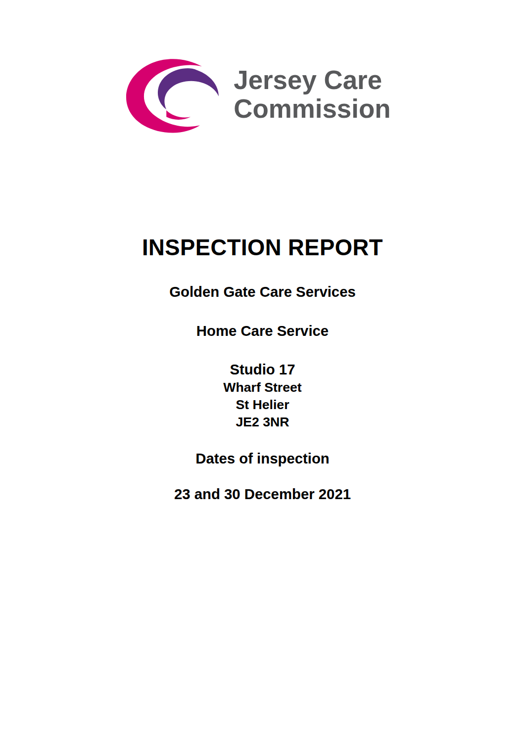Jersey Care Commission
INSPECTION REPORT
Golden Gate Care Services
Home Care Service
Studio 17
Wharf Street
St Helier
JE2 3NR
Dates of inspection
23 and 30 December 2021